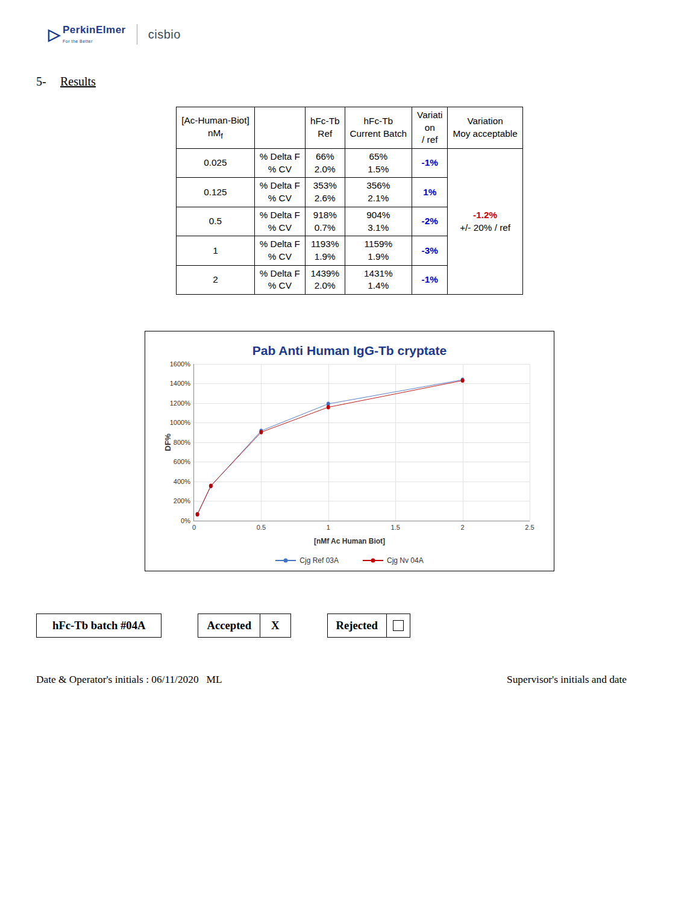▷ PerkinElmer
For the Better
cisbio
5-Results
| [Ac-Human-Biot] nM f | | hFc-Tb Ref | hFc-Tb Current Batch | Variati on / ref | Variation Moy acceptable |
| 0.025 | % Delta F % CV | 66% 2.0% | 65% 1.5% | -1% | -1.2% +/- 20% / ref |
| 0.125 | % Delta F % CV | 353% 2.6% | 356% 2.1% | 1% |
| 0.5 | % Delta F % CV | 918% 0.7% | 904% 3.1% | -2% |
| 1 | % Delta F % CV | 1193% 1.9% | 1159% 1.9% | -3% |
| 2 | % Delta F % CV | 1439% 2.0% | 1431% 1.4% | -1% |
Pab Anti Human IgG-Tb cryptate
DF%
1600%
1400%
1200%
1000%
800%
600%
400%
200%
0%
0
0.5
1
1.5
2
2.5
[nMf Ac Human Biot]
Cjg Ref 03A
Cjg Nv 04A
hFc-Tb batch #04A
Accepted X
Rejected
Date & Operator's initials : 06/11/2020 ML
Supervisor's initials and date